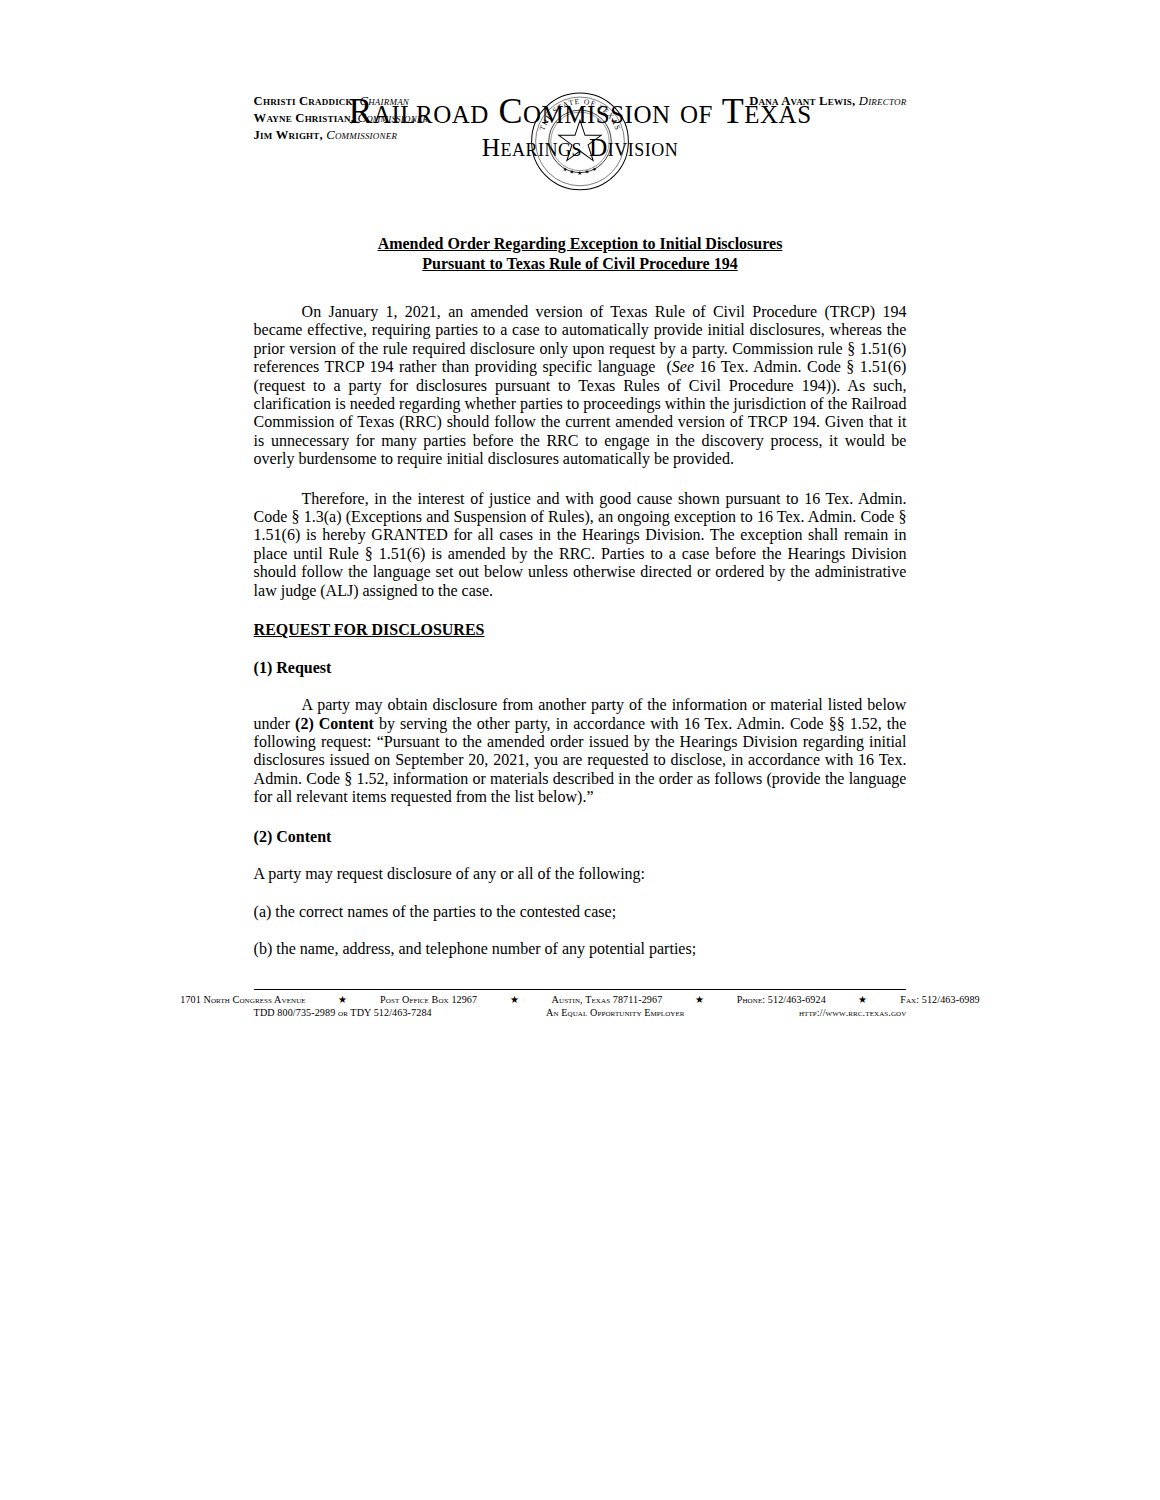Christi Craddick, Chairman
Wayne Christian, Commissioner
Jim Wright, Commissioner
Dana Avant Lewis, Director
THE STATE OF TEXAS ★ ★ ★ ★ ★
Railroad Commission of Texas
Hearings Division
Amended Order Regarding Exception to Initial Disclosures Pursuant to Texas Rule of Civil Procedure 194
On January 1, 2021, an amended version of Texas Rule of Civil Procedure (TRCP) 194 became effective, requiring parties to a case to automatically provide initial disclosures, whereas the prior version of the rule required disclosure only upon request by a party. Commission rule § 1.51(6) references TRCP 194 rather than providing specific language (See 16 Tex. Admin. Code § 1.51(6) (request to a party for disclosures pursuant to Texas Rules of Civil Procedure 194)). As such, clarification is needed regarding whether parties to proceedings within the jurisdiction of the Railroad Commission of Texas (RRC) should follow the current amended version of TRCP 194. Given that it is unnecessary for many parties before the RRC to engage in the discovery process, it would be overly burdensome to require initial disclosures automatically be provided.
Therefore, in the interest of justice and with good cause shown pursuant to 16 Tex. Admin. Code § 1.3(a) (Exceptions and Suspension of Rules), an ongoing exception to 16 Tex. Admin. Code § 1.51(6) is hereby GRANTED for all cases in the Hearings Division. The exception shall remain in place until Rule § 1.51(6) is amended by the RRC. Parties to a case before the Hearings Division should follow the language set out below unless otherwise directed or ordered by the administrative law judge (ALJ) assigned to the case.
REQUEST FOR DISCLOSURES
(1) Request
A party may obtain disclosure from another party of the information or material listed below under (2) Content by serving the other party, in accordance with 16 Tex. Admin. Code §§ 1.52, the following request: “Pursuant to the amended order issued by the Hearings Division regarding initial disclosures issued on September 20, 2021, you are requested to disclose, in accordance with 16 Tex. Admin. Code § 1.52, information or materials described in the order as follows (provide the language for all relevant items requested from the list below).”
(2) Content
A party may request disclosure of any or all of the following:
(a) the correct names of the parties to the contested case;
(b) the name, address, and telephone number of any potential parties;
1701 North Congress Avenue ★ Post Office Box 12967 ★ Austin, Texas 78711-2967 ★ Phone: 512/463-6924 ★ Fax: 512/463-6989
TDD 800/735-2989 or TDY 512/463-7284 An Equal Opportunity Employer http://www.rrc.texas.gov